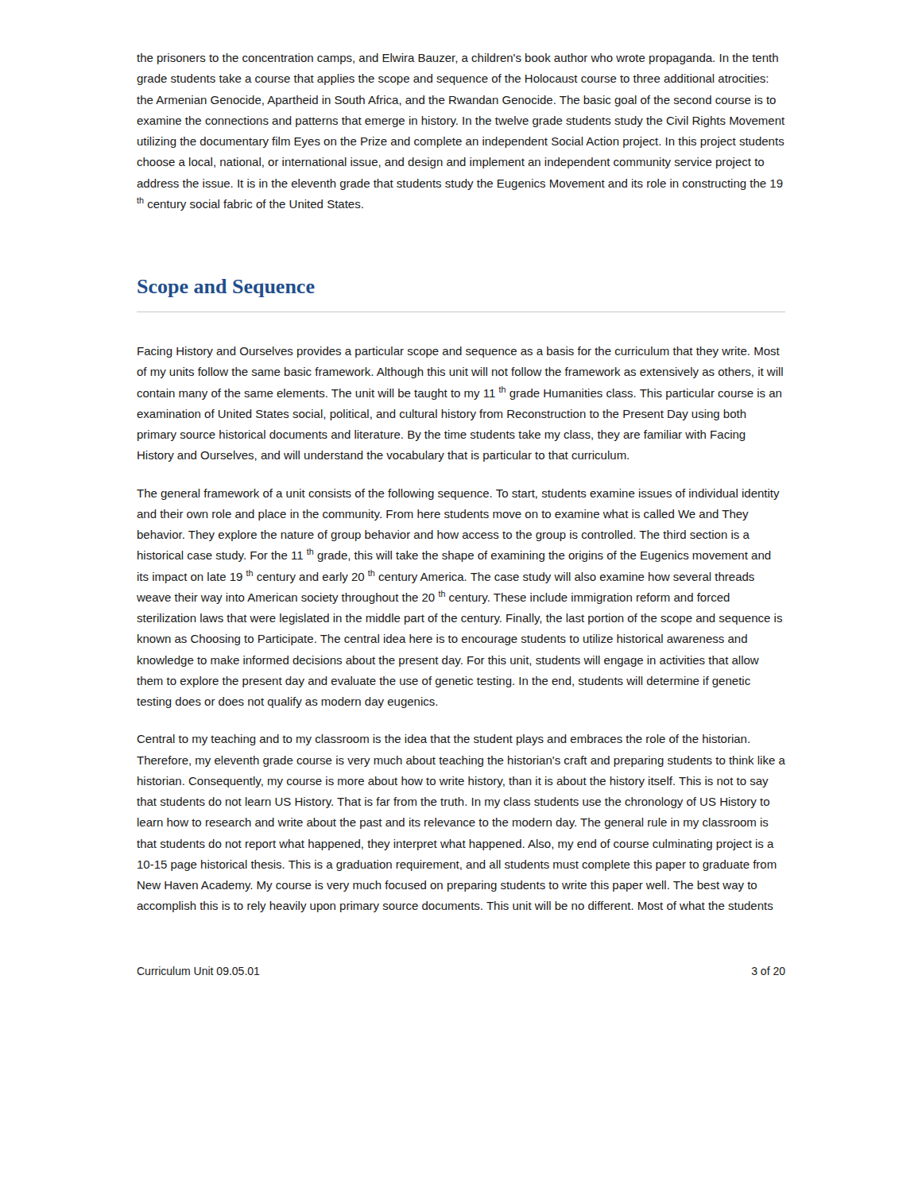the prisoners to the concentration camps, and Elwira Bauzer, a children's book author who wrote propaganda. In the tenth grade students take a course that applies the scope and sequence of the Holocaust course to three additional atrocities: the Armenian Genocide, Apartheid in South Africa, and the Rwandan Genocide. The basic goal of the second course is to examine the connections and patterns that emerge in history. In the twelve grade students study the Civil Rights Movement utilizing the documentary film Eyes on the Prize and complete an independent Social Action project. In this project students choose a local, national, or international issue, and design and implement an independent community service project to address the issue. It is in the eleventh grade that students study the Eugenics Movement and its role in constructing the 19 th century social fabric of the United States.
Scope and Sequence
Facing History and Ourselves provides a particular scope and sequence as a basis for the curriculum that they write. Most of my units follow the same basic framework. Although this unit will not follow the framework as extensively as others, it will contain many of the same elements. The unit will be taught to my 11 th grade Humanities class. This particular course is an examination of United States social, political, and cultural history from Reconstruction to the Present Day using both primary source historical documents and literature. By the time students take my class, they are familiar with Facing History and Ourselves, and will understand the vocabulary that is particular to that curriculum.
The general framework of a unit consists of the following sequence. To start, students examine issues of individual identity and their own role and place in the community. From here students move on to examine what is called We and They behavior. They explore the nature of group behavior and how access to the group is controlled. The third section is a historical case study. For the 11 th grade, this will take the shape of examining the origins of the Eugenics movement and its impact on late 19 th century and early 20 th century America. The case study will also examine how several threads weave their way into American society throughout the 20 th century. These include immigration reform and forced sterilization laws that were legislated in the middle part of the century. Finally, the last portion of the scope and sequence is known as Choosing to Participate. The central idea here is to encourage students to utilize historical awareness and knowledge to make informed decisions about the present day. For this unit, students will engage in activities that allow them to explore the present day and evaluate the use of genetic testing. In the end, students will determine if genetic testing does or does not qualify as modern day eugenics.
Central to my teaching and to my classroom is the idea that the student plays and embraces the role of the historian. Therefore, my eleventh grade course is very much about teaching the historian's craft and preparing students to think like a historian. Consequently, my course is more about how to write history, than it is about the history itself. This is not to say that students do not learn US History. That is far from the truth. In my class students use the chronology of US History to learn how to research and write about the past and its relevance to the modern day. The general rule in my classroom is that students do not report what happened, they interpret what happened. Also, my end of course culminating project is a 10-15 page historical thesis. This is a graduation requirement, and all students must complete this paper to graduate from New Haven Academy. My course is very much focused on preparing students to write this paper well. The best way to accomplish this is to rely heavily upon primary source documents. This unit will be no different. Most of what the students
Curriculum Unit 09.05.01 3 of 20